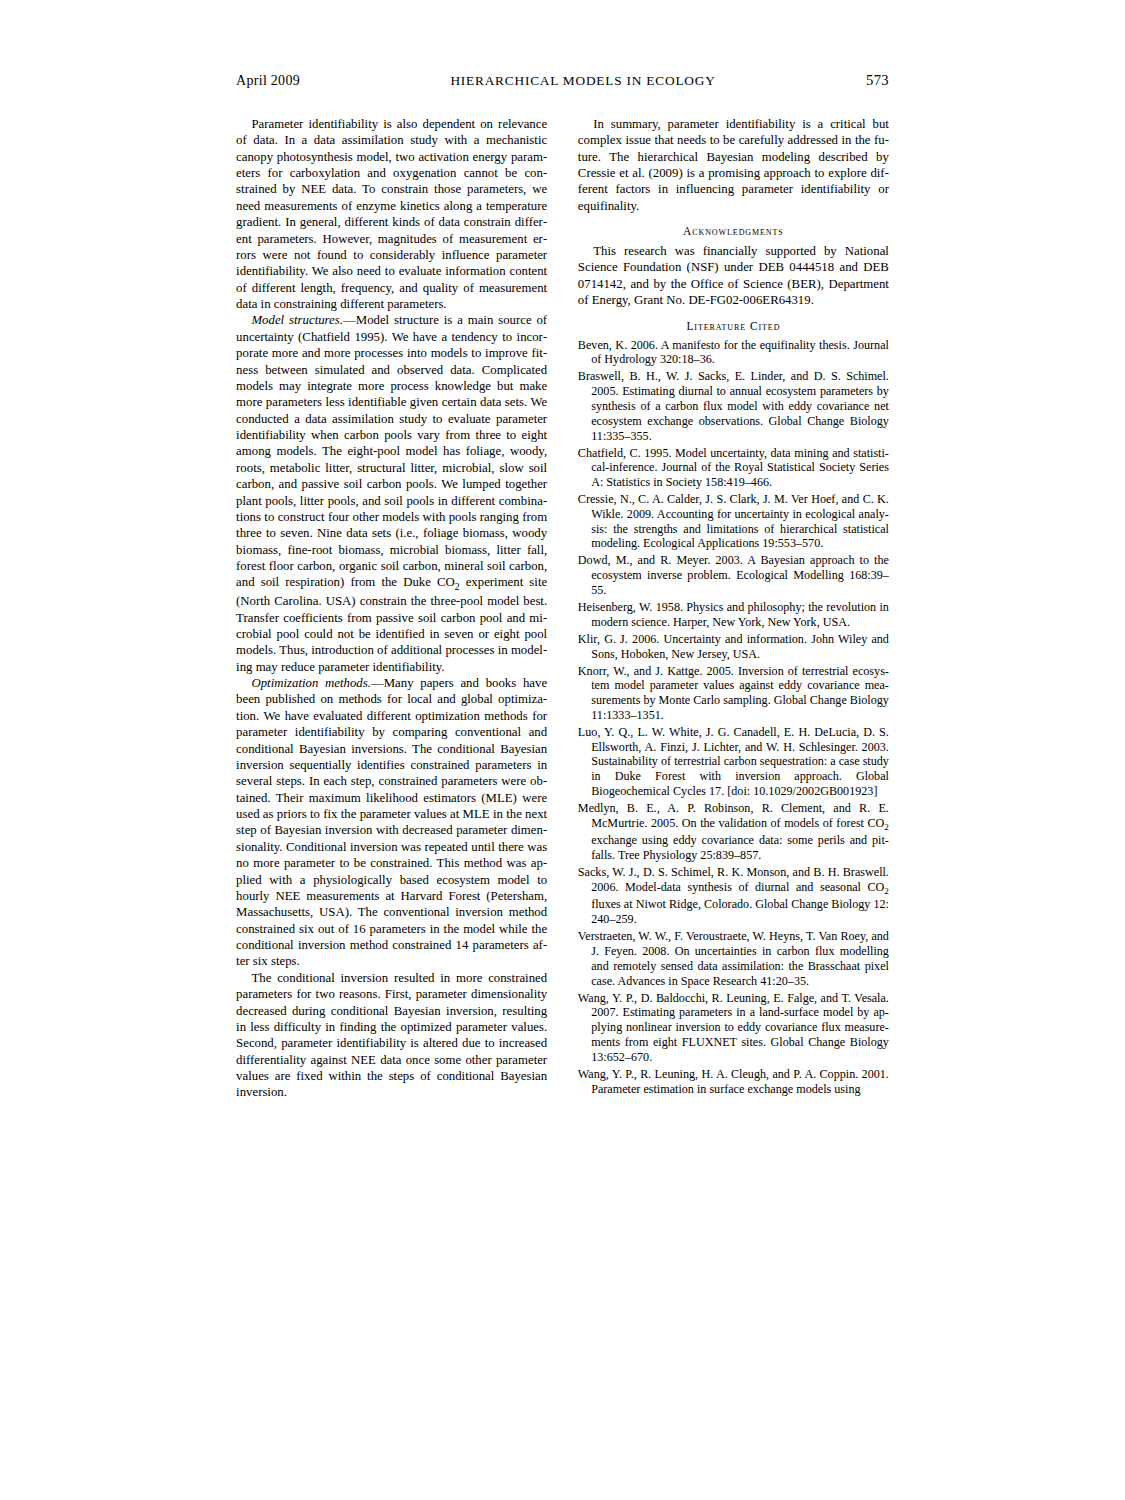April 2009 Hierarchical Models in Ecology 573
Parameter identifiability is also dependent on relevance of data. In a data assimilation study with a mechanistic canopy photosynthesis model, two activation energy parameters for carboxylation and oxygenation cannot be constrained by NEE data. To constrain those parameters, we need measurements of enzyme kinetics along a temperature gradient. In general, different kinds of data constrain different parameters. However, magnitudes of measurement errors were not found to considerably influence parameter identifiability. We also need to evaluate information content of different length, frequency, and quality of measurement data in constraining different parameters.
Model structures.—Model structure is a main source of uncertainty (Chatfield 1995). We have a tendency to incorporate more and more processes into models to improve fitness between simulated and observed data. Complicated models may integrate more process knowledge but make more parameters less identifiable given certain data sets. We conducted a data assimilation study to evaluate parameter identifiability when carbon pools vary from three to eight among models. The eight-pool model has foliage, woody, roots, metabolic litter, structural litter, microbial, slow soil carbon, and passive soil carbon pools. We lumped together plant pools, litter pools, and soil pools in different combinations to construct four other models with pools ranging from three to seven. Nine data sets (i.e., foliage biomass, woody biomass, fine-root biomass, microbial biomass, litter fall, forest floor carbon, organic soil carbon, mineral soil carbon, and soil respiration) from the Duke CO2 experiment site (North Carolina. USA) constrain the three-pool model best. Transfer coefficients from passive soil carbon pool and microbial pool could not be identified in seven or eight pool models. Thus, introduction of additional processes in modeling may reduce parameter identifiability.
Optimization methods.—Many papers and books have been published on methods for local and global optimization. We have evaluated different optimization methods for parameter identifiability by comparing conventional and conditional Bayesian inversions. The conditional Bayesian inversion sequentially identifies constrained parameters in several steps. In each step, constrained parameters were obtained. Their maximum likelihood estimators (MLE) were used as priors to fix the parameter values at MLE in the next step of Bayesian inversion with decreased parameter dimensionality. Conditional inversion was repeated until there was no more parameter to be constrained. This method was applied with a physiologically based ecosystem model to hourly NEE measurements at Harvard Forest (Petersham, Massachusetts, USA). The conventional inversion method constrained six out of 16 parameters in the model while the conditional inversion method constrained 14 parameters after six steps.
The conditional inversion resulted in more constrained parameters for two reasons. First, parameter dimensionality decreased during conditional Bayesian inversion, resulting in less difficulty in finding the optimized parameter values. Second, parameter identifiability is altered due to increased differentiality against NEE data once some other parameter values are fixed within the steps of conditional Bayesian inversion.
In summary, parameter identifiability is a critical but complex issue that needs to be carefully addressed in the future. The hierarchical Bayesian modeling described by Cressie et al. (2009) is a promising approach to explore different factors in influencing parameter identifiability or equifinality.
Acknowledgments
This research was financially supported by National Science Foundation (NSF) under DEB 0444518 and DEB 0714142, and by the Office of Science (BER), Department of Energy, Grant No. DE-FG02-006ER64319.
Literature Cited
Beven, K. 2006. A manifesto for the equifinality thesis. Journal of Hydrology 320:18–36.
Braswell, B. H., W. J. Sacks, E. Linder, and D. S. Schimel. 2005. Estimating diurnal to annual ecosystem parameters by synthesis of a carbon flux model with eddy covariance net ecosystem exchange observations. Global Change Biology 11:335–355.
Chatfield, C. 1995. Model uncertainty, data mining and statistical-inference. Journal of the Royal Statistical Society Series A: Statistics in Society 158:419–466.
Cressie, N., C. A. Calder, J. S. Clark, J. M. Ver Hoef, and C. K. Wikle. 2009. Accounting for uncertainty in ecological analysis: the strengths and limitations of hierarchical statistical modeling. Ecological Applications 19:553–570.
Dowd, M., and R. Meyer. 2003. A Bayesian approach to the ecosystem inverse problem. Ecological Modelling 168:39–55.
Heisenberg, W. 1958. Physics and philosophy; the revolution in modern science. Harper, New York, New York, USA.
Klir, G. J. 2006. Uncertainty and information. John Wiley and Sons, Hoboken, New Jersey, USA.
Knorr, W., and J. Kattge. 2005. Inversion of terrestrial ecosystem model parameter values against eddy covariance measurements by Monte Carlo sampling. Global Change Biology 11:1333–1351.
Luo, Y. Q., L. W. White, J. G. Canadell, E. H. DeLucia, D. S. Ellsworth, A. Finzi, J. Lichter, and W. H. Schlesinger. 2003. Sustainability of terrestrial carbon sequestration: a case study in Duke Forest with inversion approach. Global Biogeochemical Cycles 17. [doi: 10.1029/2002GB001923]
Medlyn, B. E., A. P. Robinson, R. Clement, and R. E. McMurtrie. 2005. On the validation of models of forest CO2 exchange using eddy covariance data: some perils and pitfalls. Tree Physiology 25:839–857.
Sacks, W. J., D. S. Schimel, R. K. Monson, and B. H. Braswell. 2006. Model-data synthesis of diurnal and seasonal CO2 fluxes at Niwot Ridge, Colorado. Global Change Biology 12: 240–259.
Verstraeten, W. W., F. Veroustraete, W. Heyns, T. Van Roey, and J. Feyen. 2008. On uncertainties in carbon flux modelling and remotely sensed data assimilation: the Brasschaat pixel case. Advances in Space Research 41:20–35.
Wang, Y. P., D. Baldocchi, R. Leuning, E. Falge, and T. Vesala. 2007. Estimating parameters in a land-surface model by applying nonlinear inversion to eddy covariance flux measurements from eight FLUXNET sites. Global Change Biology 13:652–670.
Wang, Y. P., R. Leuning, H. A. Cleugh, and P. A. Coppin. 2001. Parameter estimation in surface exchange models using